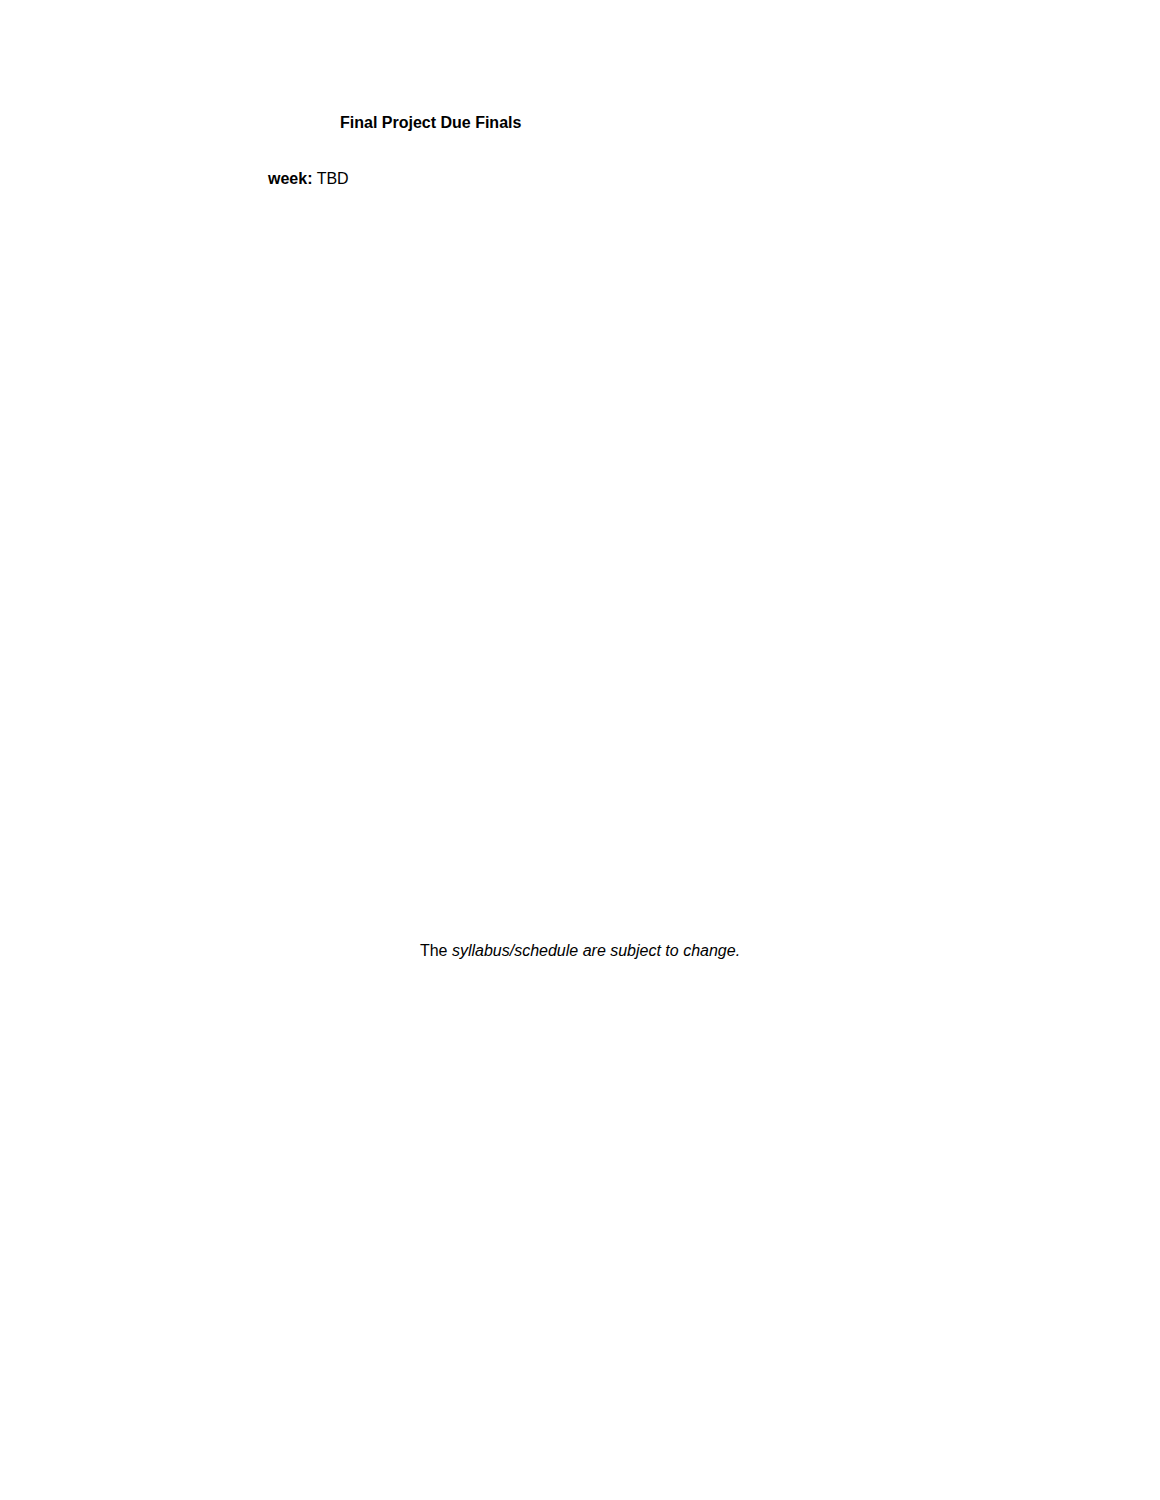Final Project Due Finals
week: TBD
The syllabus/schedule are subject to change.